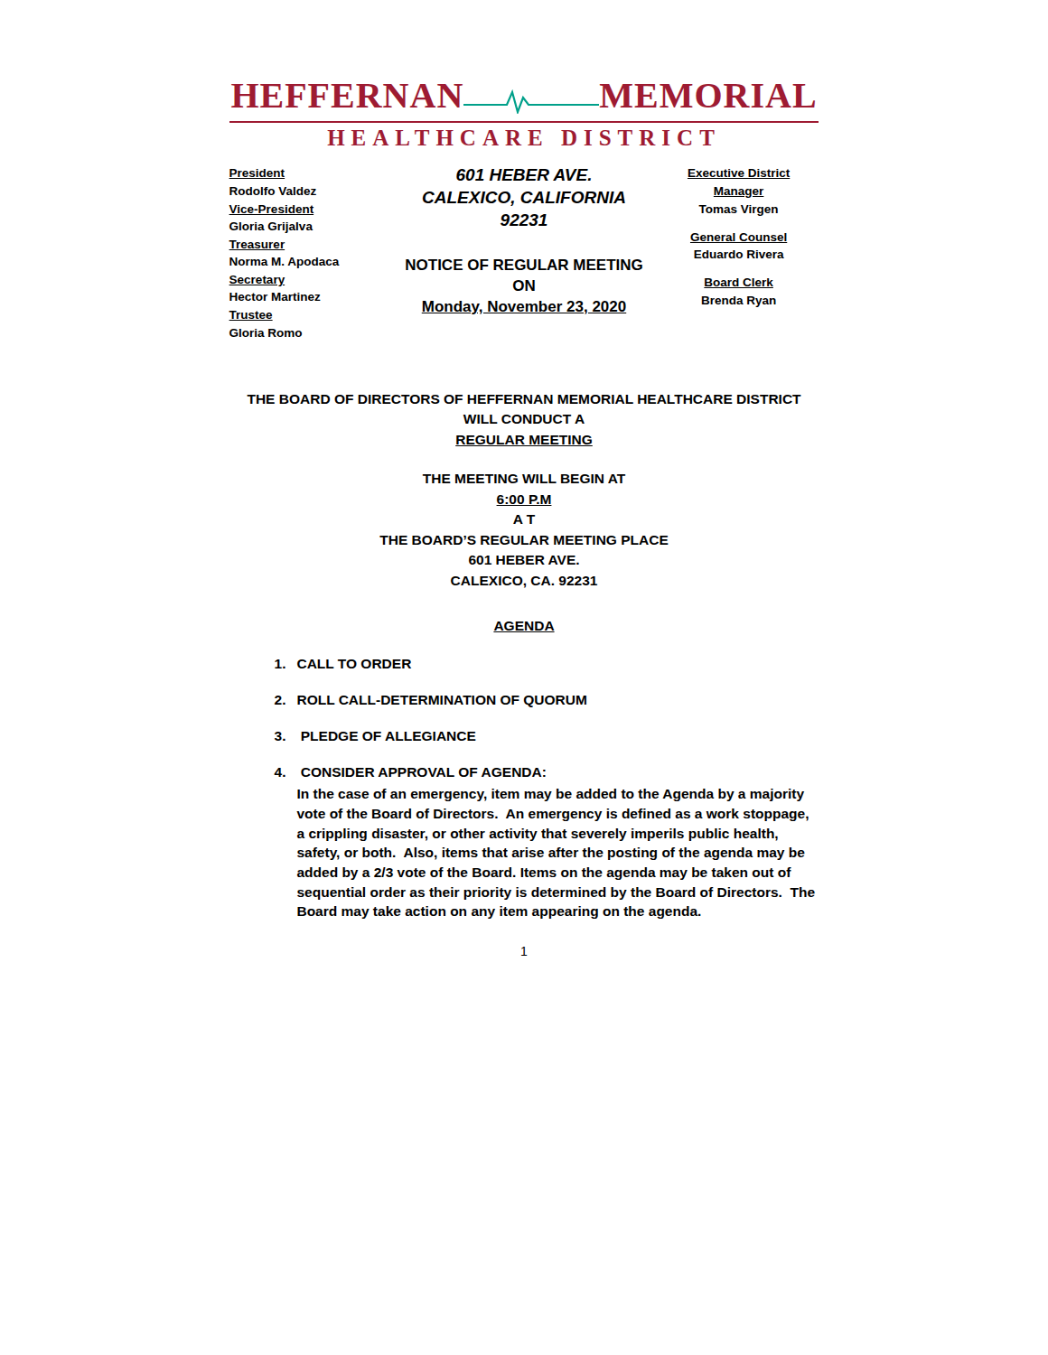HEFFERNAN MEMORIAL
HEALTHCARE DISTRICT
President
Rodolfo Valdez
Vice-President
Gloria Grijalva
Treasurer
Norma M. Apodaca
Secretary
Hector Martinez
Trustee
Gloria Romo
601 HEBER AVE.
CALEXICO, CALIFORNIA 92231
NOTICE OF REGULAR MEETING
ON
Monday, November 23, 2020
Executive District
Manager
Tomas Virgen
General Counsel
Eduardo Rivera
Board Clerk
Brenda Ryan
THE BOARD OF DIRECTORS OF HEFFERNAN MEMORIAL HEALTHCARE DISTRICT
WILL CONDUCT A
REGULAR MEETING
THE MEETING WILL BEGIN AT
6:00 P.M
A T
THE BOARD’S REGULAR MEETING PLACE
601 HEBER AVE.
CALEXICO, CA. 92231
AGENDA
CALL TO ORDER
ROLL CALL-DETERMINATION OF QUORUM
PLEDGE OF ALLEGIANCE
CONSIDER APPROVAL OF AGENDA:
In the case of an emergency, item may be added to the Agenda by a majority vote of the Board of Directors. An emergency is defined as a work stoppage, a crippling disaster, or other activity that severely imperils public health, safety, or both. Also, items that arise after the posting of the agenda may be added by a 2/3 vote of the Board. Items on the agenda may be taken out of sequential order as their priority is determined by the Board of Directors. The Board may take action on any item appearing on the agenda.
1